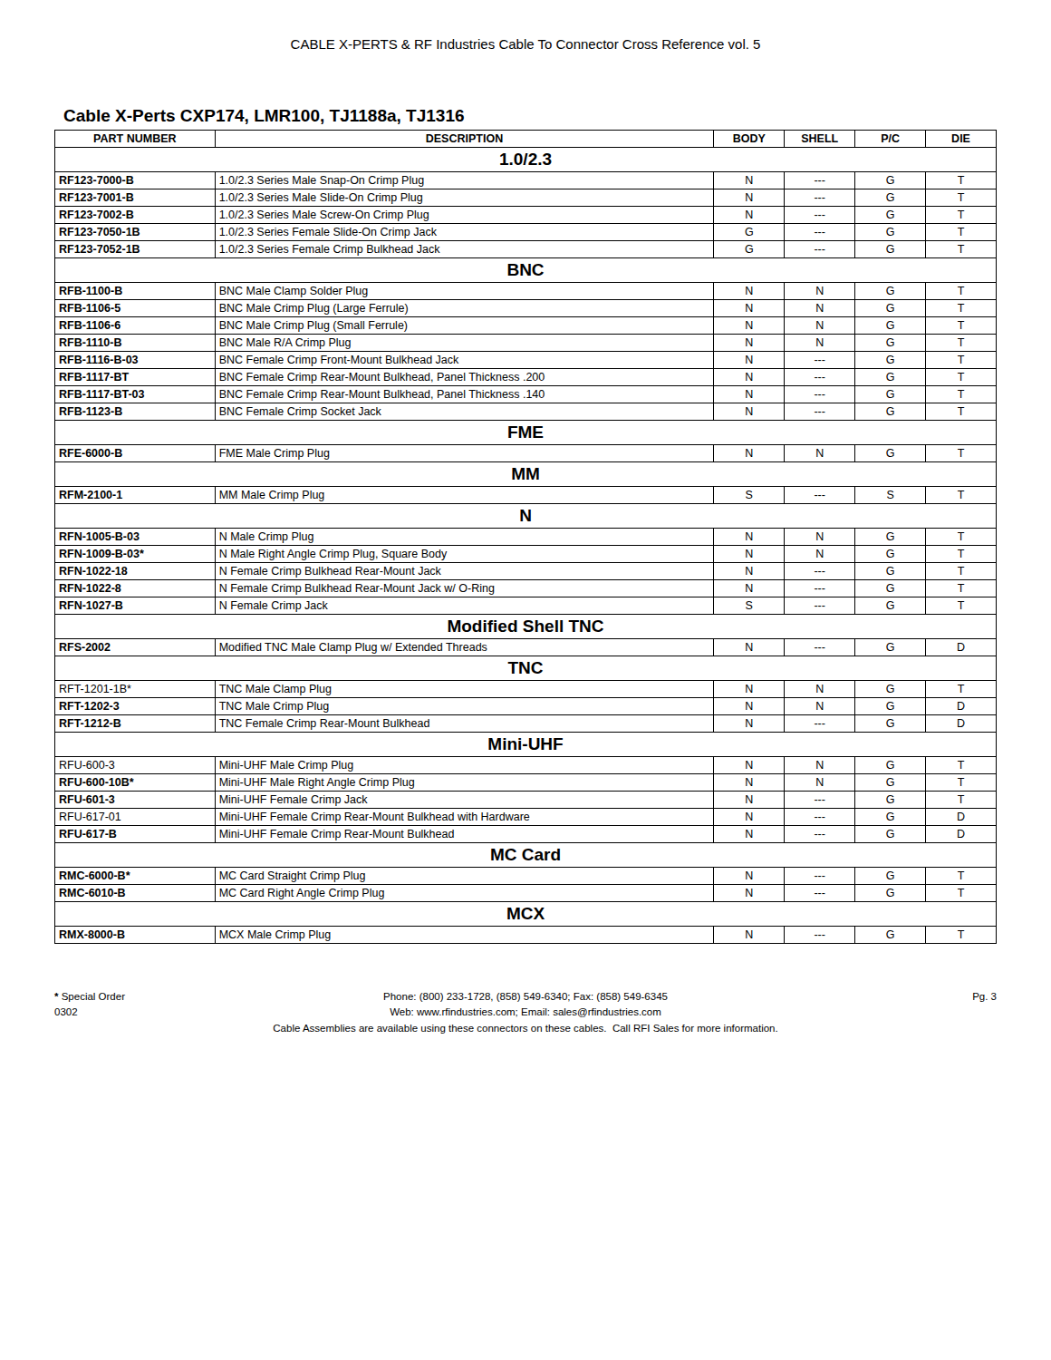CABLE X-PERTS & RF Industries Cable To Connector Cross Reference vol. 5
Cable X-Perts CXP174, LMR100, TJ1188a, TJ1316
| PART NUMBER | DESCRIPTION | BODY | SHELL | P/C | DIE |
| --- | --- | --- | --- | --- | --- |
| 1.0/2.3 |
| RF123-7000-B | 1.0/2.3 Series Male Snap-On Crimp Plug | N | --- | G | T |
| RF123-7001-B | 1.0/2.3 Series Male Slide-On Crimp Plug | N | --- | G | T |
| RF123-7002-B | 1.0/2.3 Series Male Screw-On Crimp Plug | N | --- | G | T |
| RF123-7050-1B | 1.0/2.3 Series Female Slide-On Crimp Jack | G | --- | G | T |
| RF123-7052-1B | 1.0/2.3 Series Female Crimp Bulkhead Jack | G | --- | G | T |
| BNC |
| RFB-1100-B | BNC Male Clamp Solder Plug | N | N | G | T |
| RFB-1106-5 | BNC Male Crimp Plug (Large Ferrule) | N | N | G | T |
| RFB-1106-6 | BNC Male Crimp Plug (Small Ferrule) | N | N | G | T |
| RFB-1110-B | BNC Male R/A Crimp Plug | N | N | G | T |
| RFB-1116-B-03 | BNC Female Crimp Front-Mount Bulkhead Jack | N | --- | G | T |
| RFB-1117-BT | BNC Female Crimp Rear-Mount Bulkhead, Panel Thickness .200 | N | --- | G | T |
| RFB-1117-BT-03 | BNC Female Crimp Rear-Mount Bulkhead, Panel Thickness .140 | N | --- | G | T |
| RFB-1123-B | BNC Female Crimp Socket Jack | N | --- | G | T |
| FME |
| RFE-6000-B | FME Male Crimp Plug | N | N | G | T |
| MM |
| RFM-2100-1 | MM Male Crimp Plug | S | --- | S | T |
| N |
| RFN-1005-B-03 | N Male Crimp Plug | N | N | G | T |
| RFN-1009-B-03* | N Male Right Angle Crimp Plug, Square Body | N | N | G | T |
| RFN-1022-18 | N Female Crimp Bulkhead Rear-Mount Jack | N | --- | G | T |
| RFN-1022-8 | N Female Crimp Bulkhead Rear-Mount Jack w/ O-Ring | N | --- | G | T |
| RFN-1027-B | N Female Crimp Jack | S | --- | G | T |
| Modified Shell TNC |
| RFS-2002 | Modified TNC Male Clamp Plug w/ Extended Threads | N | --- | G | D |
| TNC |
| RFT-1201-1B* | TNC Male Clamp Plug | N | N | G | T |
| RFT-1202-3 | TNC Male Crimp Plug | N | N | G | D |
| RFT-1212-B | TNC Female Crimp Rear-Mount Bulkhead | N | --- | G | D |
| Mini-UHF |
| RFU-600-3 | Mini-UHF Male Crimp Plug | N | N | G | T |
| RFU-600-10B* | Mini-UHF Male Right Angle Crimp Plug | N | N | G | T |
| RFU-601-3 | Mini-UHF Female Crimp Jack | N | --- | G | T |
| RFU-617-01 | Mini-UHF Female Crimp Rear-Mount Bulkhead with Hardware | N | --- | G | D |
| RFU-617-B | Mini-UHF Female Crimp Rear-Mount Bulkhead | N | --- | G | D |
| MC Card |
| RMC-6000-B* | MC Card Straight Crimp Plug | N | --- | G | T |
| RMC-6010-B | MC Card Right Angle Crimp Plug | N | --- | G | T |
| MCX |
| RMX-8000-B | MCX Male Crimp Plug | N | --- | G | T |
* Special Order
Phone: (800) 233-1728, (858) 549-6340; Fax: (858) 549-6345
Pg. 3
0302
Web: www.rfindustries.com; Email: sales@rfindustries.com
Cable Assemblies are available using these connectors on these cables. Call RFI Sales for more information.